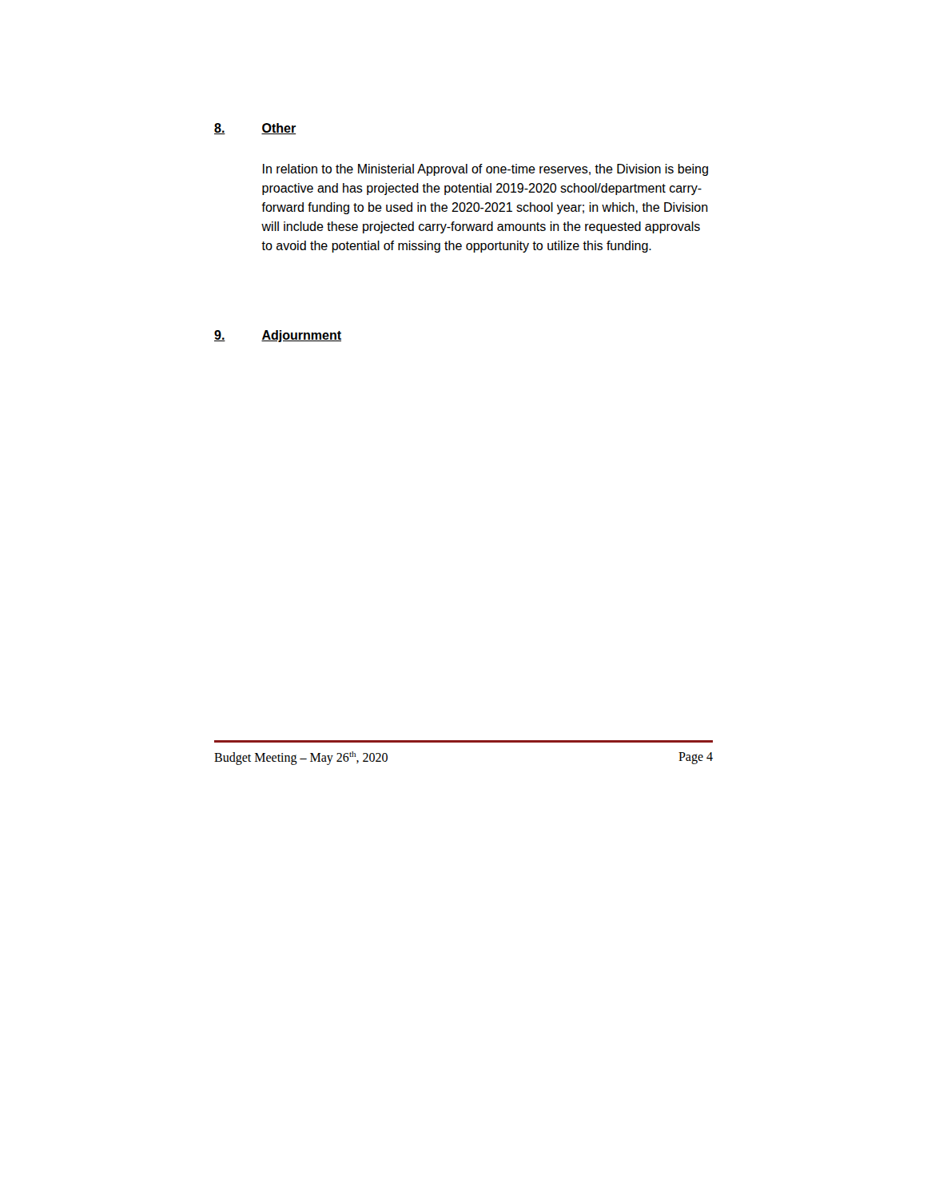8.
Other
In relation to the Ministerial Approval of one-time reserves, the Division is being proactive and has projected the potential 2019-2020 school/department carry-forward funding to be used in the 2020-2021 school year; in which, the Division will include these projected carry-forward amounts in the requested approvals to avoid the potential of missing the opportunity to utilize this funding.
9.
Adjournment
Budget Meeting – May 26th, 2020
Page 4